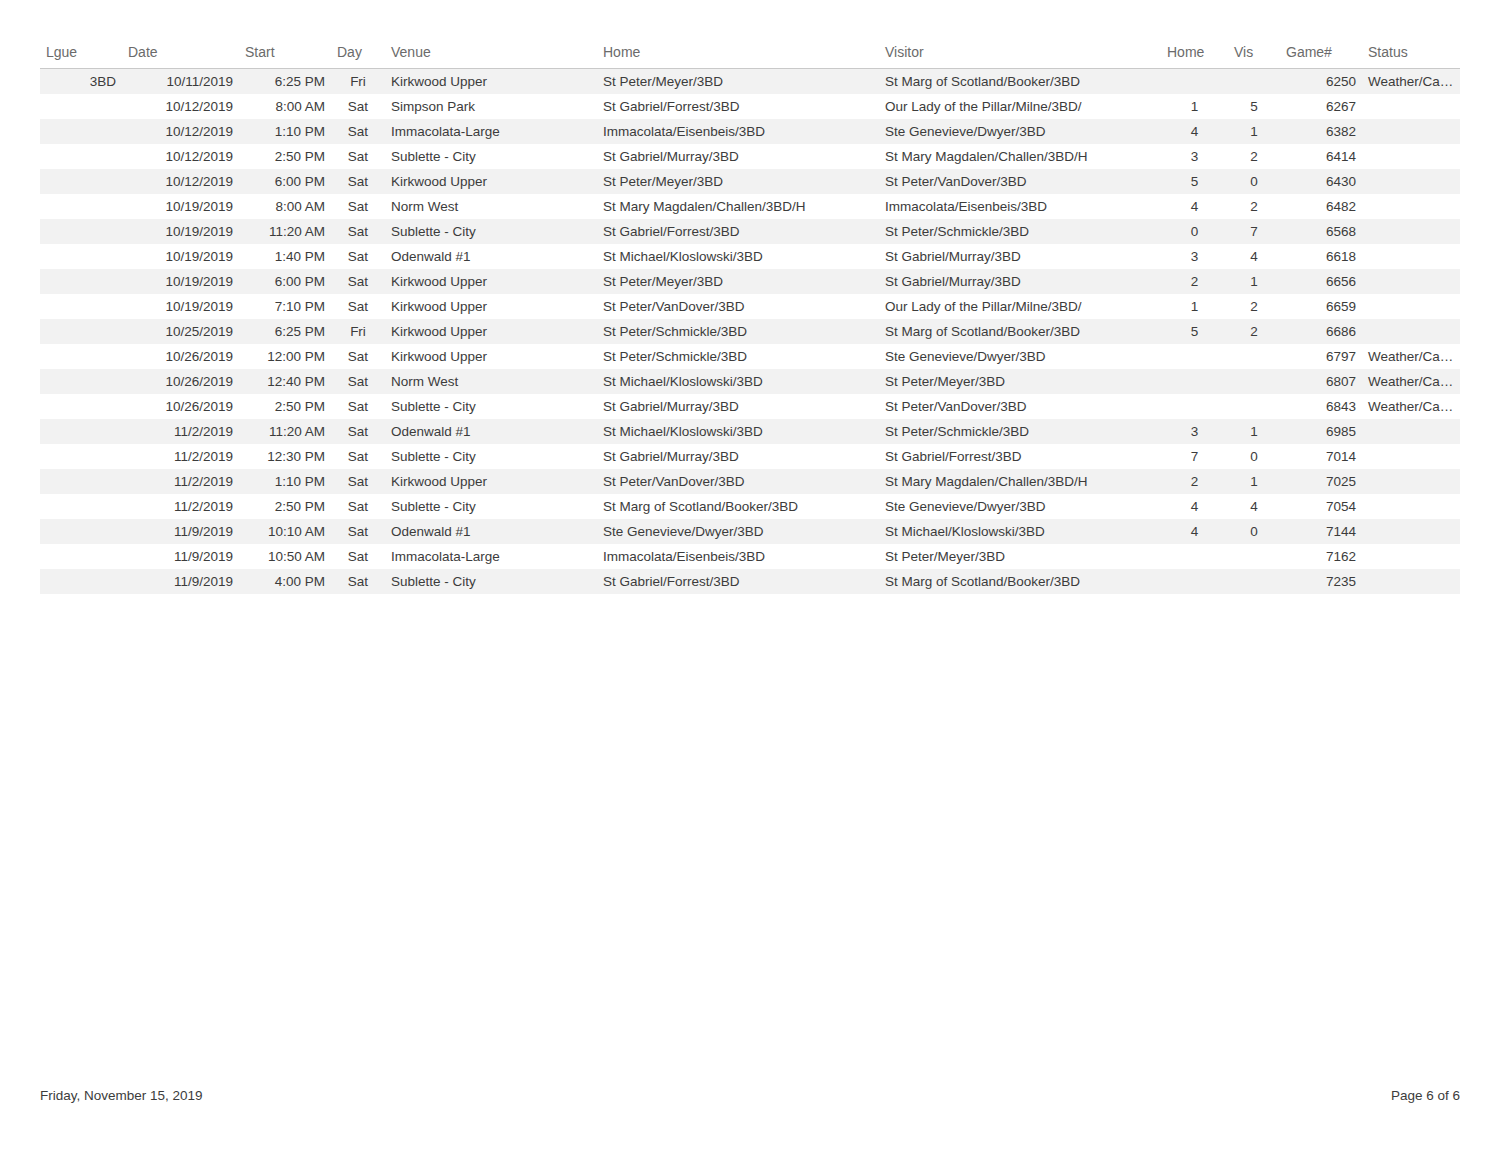| Lgue | Date | Start | Day | Venue | Home | Visitor | Home | Vis | Game# | Status |
| --- | --- | --- | --- | --- | --- | --- | --- | --- | --- | --- |
| 3BD | 10/11/2019 | 6:25 PM | Fri | Kirkwood Upper | St Peter/Meyer/3BD | St Marg of Scotland/Booker/3BD | | | 6250 | Weather/Canc |
| | 10/12/2019 | 8:00 AM | Sat | Simpson Park | St Gabriel/Forrest/3BD | Our Lady of the Pillar/Milne/3BD/ | 1 | 5 | 6267 | |
| | 10/12/2019 | 1:10 PM | Sat | Immacolata-Large | Immacolata/Eisenbeis/3BD | Ste Genevieve/Dwyer/3BD | 4 | 1 | 6382 | |
| | 10/12/2019 | 2:50 PM | Sat | Sublette - City | St Gabriel/Murray/3BD | St Mary Magdalen/Challen/3BD/H | 3 | 2 | 6414 | |
| | 10/12/2019 | 6:00 PM | Sat | Kirkwood Upper | St Peter/Meyer/3BD | St Peter/VanDover/3BD | 5 | 0 | 6430 | |
| | 10/19/2019 | 8:00 AM | Sat | Norm West | St Mary Magdalen/Challen/3BD/H | Immacolata/Eisenbeis/3BD | 4 | 2 | 6482 | |
| | 10/19/2019 | 11:20 AM | Sat | Sublette - City | St Gabriel/Forrest/3BD | St Peter/Schmickle/3BD | 0 | 7 | 6568 | |
| | 10/19/2019 | 1:40 PM | Sat | Odenwald #1 | St Michael/Kloslowski/3BD | St Gabriel/Murray/3BD | 3 | 4 | 6618 | |
| | 10/19/2019 | 6:00 PM | Sat | Kirkwood Upper | St Peter/Meyer/3BD | St Gabriel/Murray/3BD | 2 | 1 | 6656 | |
| | 10/19/2019 | 7:10 PM | Sat | Kirkwood Upper | St Peter/VanDover/3BD | Our Lady of the Pillar/Milne/3BD/ | 1 | 2 | 6659 | |
| | 10/25/2019 | 6:25 PM | Fri | Kirkwood Upper | St Peter/Schmickle/3BD | St Marg of Scotland/Booker/3BD | 5 | 2 | 6686 | |
| | 10/26/2019 | 12:00 PM | Sat | Kirkwood Upper | St Peter/Schmickle/3BD | Ste Genevieve/Dwyer/3BD | | | 6797 | Weather/Canc |
| | 10/26/2019 | 12:40 PM | Sat | Norm West | St Michael/Kloslowski/3BD | St Peter/Meyer/3BD | | | 6807 | Weather/Canc |
| | 10/26/2019 | 2:50 PM | Sat | Sublette - City | St Gabriel/Murray/3BD | St Peter/VanDover/3BD | | | 6843 | Weather/Canc |
| | 11/2/2019 | 11:20 AM | Sat | Odenwald #1 | St Michael/Kloslowski/3BD | St Peter/Schmickle/3BD | 3 | 1 | 6985 | |
| | 11/2/2019 | 12:30 PM | Sat | Sublette - City | St Gabriel/Murray/3BD | St Gabriel/Forrest/3BD | 7 | 0 | 7014 | |
| | 11/2/2019 | 1:10 PM | Sat | Kirkwood Upper | St Peter/VanDover/3BD | St Mary Magdalen/Challen/3BD/H | 2 | 1 | 7025 | |
| | 11/2/2019 | 2:50 PM | Sat | Sublette - City | St Marg of Scotland/Booker/3BD | Ste Genevieve/Dwyer/3BD | 4 | 4 | 7054 | |
| | 11/9/2019 | 10:10 AM | Sat | Odenwald #1 | Ste Genevieve/Dwyer/3BD | St Michael/Kloslowski/3BD | 4 | 0 | 7144 | |
| | 11/9/2019 | 10:50 AM | Sat | Immacolata-Large | Immacolata/Eisenbeis/3BD | St Peter/Meyer/3BD | | | 7162 | |
| | 11/9/2019 | 4:00 PM | Sat | Sublette - City | St Gabriel/Forrest/3BD | St Marg of Scotland/Booker/3BD | | | 7235 | |
Friday, November 15, 2019 Page 6 of 6